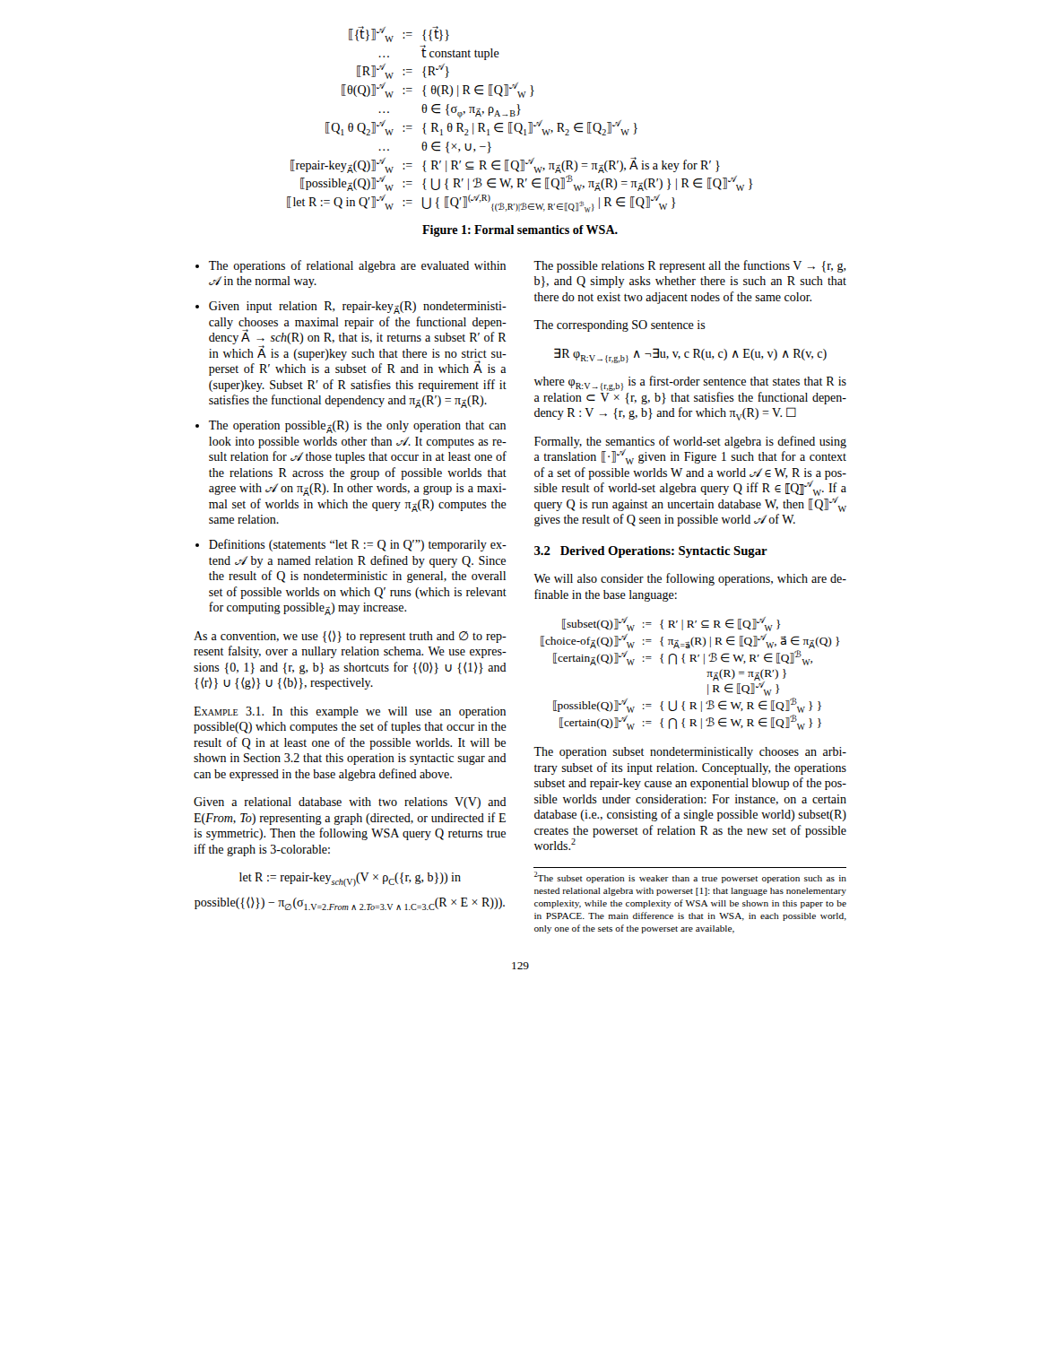| ⟦{ t⃗ }⟧ 𝒜 W | := | {{ t⃗ }} |
| … | | t⃗ constant tuple |
| ⟦R⟧ 𝒜 W | := | {R 𝒜 } |
| ⟦θ(Q)⟧ 𝒜 W | := | { θ(R) / R ∈ ⟦Q⟧ 𝒜 W } |
| … | | θ ∈ {σ φ , π A⃗ , ρ A→B } |
| ⟦Q 1 θ Q 2 ⟧ 𝒜 W | := | { R 1 θ R 2 / R 1 ∈ ⟦Q 1 ⟧ 𝒜 W , R 2 ∈ ⟦Q 2 ⟧ 𝒜 W } |
| … | | θ ∈ {×, ∪, −} |
| ⟦repair-key A⃗ (Q)⟧ 𝒜 W | := | { R′ / R′ ⊆ R ∈ ⟦Q⟧ 𝒜 W , π A⃗ (R) = π A⃗ (R′), A⃗ is a key for R′ } |
| ⟦possible A⃗ (Q)⟧ 𝒜 W | := | { ⋃ { R′ / ℬ ∈ W, R′ ∈ ⟦Q⟧ ℬ W , π A⃗ (R) = π A⃗ (R′) } / R ∈ ⟦Q⟧ 𝒜 W } |
| ⟦let R := Q in Q′⟧ 𝒜 W | := | ⋃ { ⟦Q′⟧ (𝒜,R) {(ℬ,R′)/ℬ∈W, R′∈⟦Q⟧ ℬ W } / R ∈ ⟦Q⟧ 𝒜 W } |
Figure 1: Formal semantics of WSA.
The operations of relational algebra are evaluated within 𝒜 in the normal way.
Given input relation R, repair-keyA⃗(R) nondeterministically chooses a maximal repair of the functional dependency A⃗ → sch(R) on R, that is, it returns a subset R′ of R in which A⃗ is a (super)key such that there is no strict superset of R′ which is a subset of R and in which A⃗ is a (super)key. Subset R′ of R satisfies this requirement iff it satisfies the functional dependency and πA⃗(R′) = πA⃗(R).
The operation possibleA⃗(R) is the only operation that can look into possible worlds other than 𝒜. It computes as result relation for 𝒜 those tuples that occur in at least one of the relations R across the group of possible worlds that agree with 𝒜 on πA⃗(R). In other words, a group is a maximal set of worlds in which the query πA⃗(R) computes the same relation.
Definitions (statements “let R := Q in Q′”) temporarily extend 𝒜 by a named relation R defined by query Q. Since the result of Q is nondeterministic in general, the overall set of possible worlds on which Q′ runs (which is relevant for computing possibleA⃗) may increase.
As a convention, we use {⟨⟩} to represent truth and ∅ to represent falsity, over a nullary relation schema. We use expressions {0, 1} and {r, g, b} as shortcuts for {⟨0⟩} ∪ {⟨1⟩} and {⟨r⟩} ∪ {⟨g⟩} ∪ {⟨b⟩}, respectively.
Example 3.1. In this example we will use an operation possible(Q) which computes the set of tuples that occur in the result of Q in at least one of the possible worlds. It will be shown in Section 3.2 that this operation is syntactic sugar and can be expressed in the base algebra defined above.
Given a relational database with two relations V(V) and E(From, To) representing a graph (directed, or undirected if E is symmetric). Then the following WSA query Q returns true iff the graph is 3-colorable:
let R := repair-keysch(V)(V × ρC({r, g, b})) in
possible({⟨⟩}) − π∅(σ1.V=2.From ∧ 2.To=3.V ∧ 1.C=3.C(R × E × R))).
The possible relations R represent all the functions V → {r, g, b}, and Q simply asks whether there is such an R such that there do not exist two adjacent nodes of the same color.
The corresponding SO sentence is
∃R φR:V→{r,g,b} ∧ ¬∃u, v, c R(u, c) ∧ E(u, v) ∧ R(v, c)
where φR:V→{r,g,b} is a first-order sentence that states that R is a relation ⊂ V × {r, g, b} that satisfies the functional dependency R : V → {r, g, b} and for which πV(R) = V. ☐
Formally, the semantics of world-set algebra is defined using a translation ⟦·⟧𝒜W given in Figure 1 such that for a context of a set of possible worlds W and a world 𝒜 ∈ W, R is a possible result of world-set algebra query Q iff R ∈ ⟦Q⟧𝒜W. If a query Q is run against an uncertain database W, then ⟦Q⟧𝒜W gives the result of Q seen in possible world 𝒜 of W.
3.2 Derived Operations: Syntactic Sugar
We will also consider the following operations, which are definable in the base language:
| ⟦subset(Q)⟧ 𝒜 W | := | { R′ / R′ ⊆ R ∈ ⟦Q⟧ 𝒜 W } |
| ⟦choice-of A⃗ (Q)⟧ 𝒜 W | := | { π A⃗=a⃗ (R) / R ∈ ⟦Q⟧ 𝒜 W , a⃗ ∈ π A⃗ (Q) } |
| ⟦certain A⃗ (Q)⟧ 𝒜 W | := | { ⋂ { R′ / ℬ ∈ W, R′ ∈ ⟦Q⟧ ℬ W , π A⃗ (R) = π A⃗ (R′) } / R ∈ ⟦Q⟧ 𝒜 W } |
| ⟦possible(Q)⟧ 𝒜 W | := | { ⋃ { R / ℬ ∈ W, R ∈ ⟦Q⟧ ℬ W } } |
| ⟦certain(Q)⟧ 𝒜 W | := | { ⋂ { R / ℬ ∈ W, R ∈ ⟦Q⟧ ℬ W } } |
The operation subset nondeterministically chooses an arbitrary subset of its input relation. Conceptually, the operations subset and repair-key cause an exponential blowup of the possible worlds under consideration: For instance, on a certain database (i.e., consisting of a single possible world) subset(R) creates the powerset of relation R as the new set of possible worlds.2
2The subset operation is weaker than a true powerset operation such as in nested relational algebra with powerset [1]: that language has nonelementary complexity, while the complexity of WSA will be shown in this paper to be in PSPACE. The main difference is that in WSA, in each possible world, only one of the sets of the powerset are available,
129